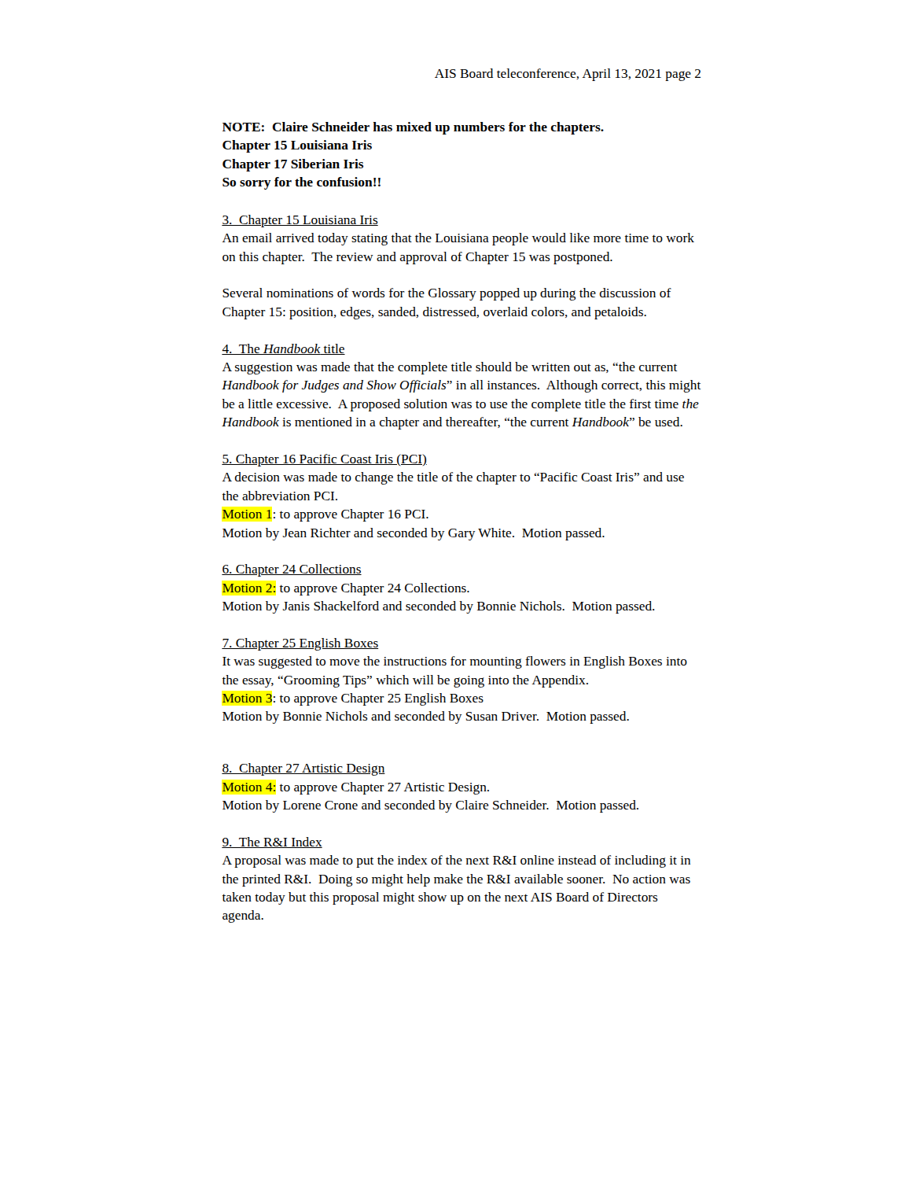AIS Board teleconference, April 13, 2021 page 2
NOTE: Claire Schneider has mixed up numbers for the chapters.
Chapter 15 Louisiana Iris
Chapter 17 Siberian Iris
So sorry for the confusion!!
3. Chapter 15 Louisiana Iris
An email arrived today stating that the Louisiana people would like more time to work on this chapter. The review and approval of Chapter 15 was postponed.
Several nominations of words for the Glossary popped up during the discussion of Chapter 15: position, edges, sanded, distressed, overlaid colors, and petaloids.
4. The Handbook title
A suggestion was made that the complete title should be written out as, “the current Handbook for Judges and Show Officials” in all instances. Although correct, this might be a little excessive. A proposed solution was to use the complete title the first time the Handbook is mentioned in a chapter and thereafter, “the current Handbook” be used.
5. Chapter 16 Pacific Coast Iris (PCI)
A decision was made to change the title of the chapter to “Pacific Coast Iris” and use the abbreviation PCI.
Motion 1: to approve Chapter 16 PCI.
Motion by Jean Richter and seconded by Gary White. Motion passed.
6. Chapter 24 Collections
Motion 2: to approve Chapter 24 Collections.
Motion by Janis Shackelford and seconded by Bonnie Nichols. Motion passed.
7. Chapter 25 English Boxes
It was suggested to move the instructions for mounting flowers in English Boxes into the essay, “Grooming Tips” which will be going into the Appendix.
Motion 3: to approve Chapter 25 English Boxes
Motion by Bonnie Nichols and seconded by Susan Driver. Motion passed.
8. Chapter 27 Artistic Design
Motion 4: to approve Chapter 27 Artistic Design.
Motion by Lorene Crone and seconded by Claire Schneider. Motion passed.
9. The R&I Index
A proposal was made to put the index of the next R&I online instead of including it in the printed R&I. Doing so might help make the R&I available sooner. No action was taken today but this proposal might show up on the next AIS Board of Directors agenda.